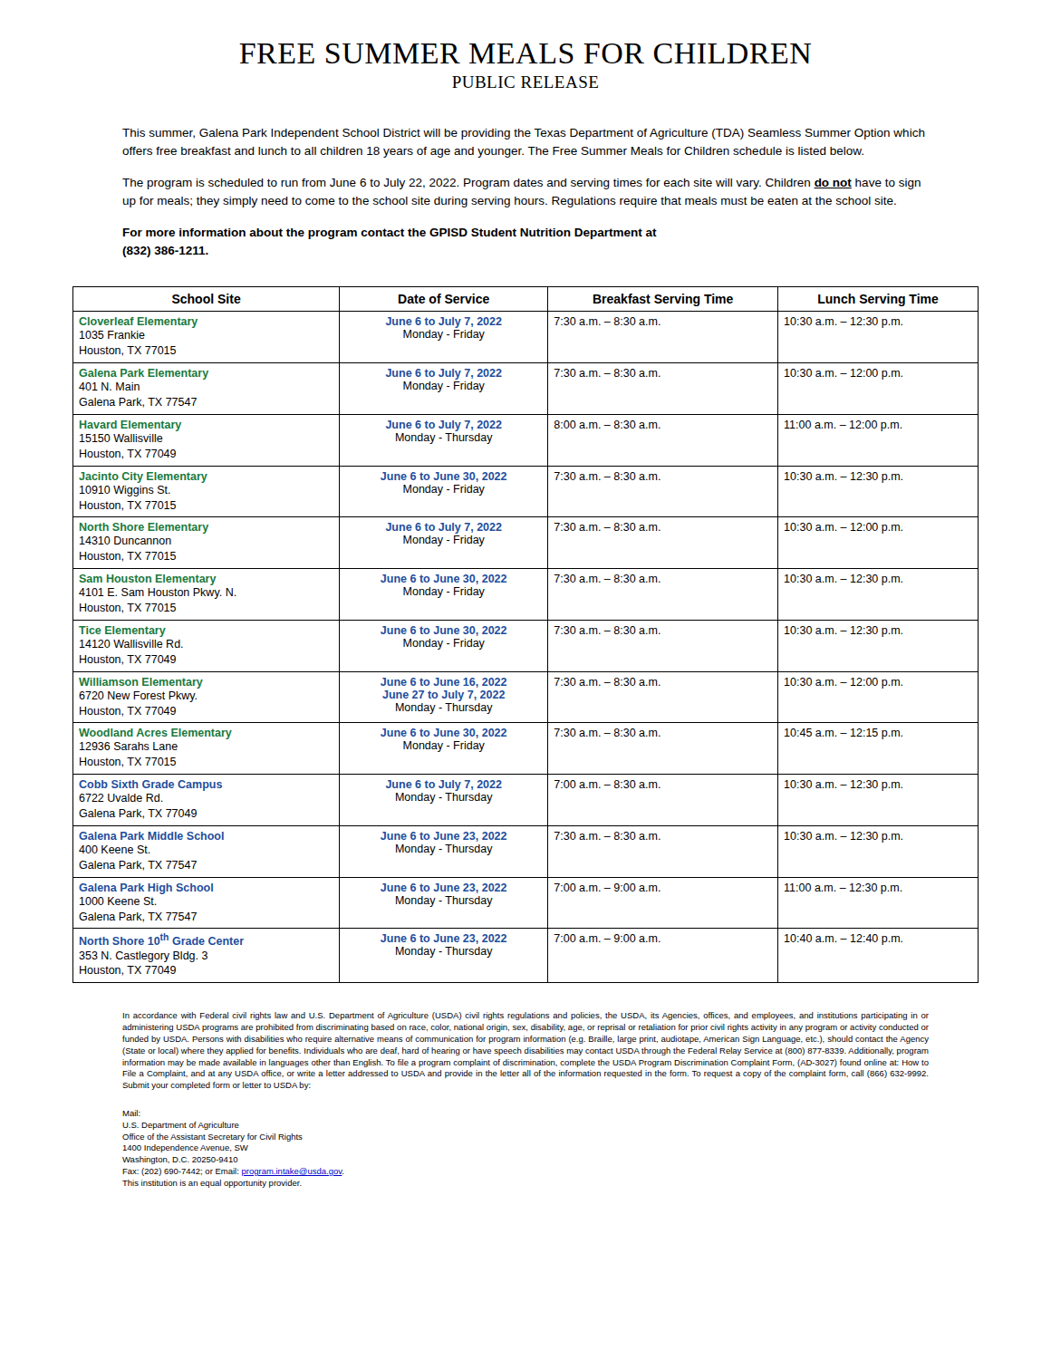FREE SUMMER MEALS FOR CHILDREN
PUBLIC RELEASE
This summer, Galena Park Independent School District will be providing the Texas Department of Agriculture (TDA) Seamless Summer Option which offers free breakfast and lunch to all children 18 years of age and younger. The Free Summer Meals for Children schedule is listed below.
The program is scheduled to run from June 6 to July 22, 2022. Program dates and serving times for each site will vary. Children do not have to sign up for meals; they simply need to come to the school site during serving hours. Regulations require that meals must be eaten at the school site.
For more information about the program contact the GPISD Student Nutrition Department at
(832) 386-1211.
| School Site | Date of Service | Breakfast Serving Time | Lunch Serving Time |
| --- | --- | --- | --- |
| Cloverleaf Elementary 1035 Frankie Houston, TX 77015 | June 6 to July 7, 2022 Monday - Friday | 7:30 a.m. – 8:30 a.m. | 10:30 a.m. – 12:30 p.m. |
| Galena Park Elementary 401 N. Main Galena Park, TX 77547 | June 6 to July 7, 2022 Monday - Friday | 7:30 a.m. – 8:30 a.m. | 10:30 a.m. – 12:00 p.m. |
| Havard Elementary 15150 Wallisville Houston, TX 77049 | June 6 to July 7, 2022 Monday - Thursday | 8:00 a.m. – 8:30 a.m. | 11:00 a.m. – 12:00 p.m. |
| Jacinto City Elementary 10910 Wiggins St. Houston, TX 77015 | June 6 to June 30, 2022 Monday - Friday | 7:30 a.m. – 8:30 a.m. | 10:30 a.m. – 12:30 p.m. |
| North Shore Elementary 14310 Duncannon Houston, TX 77015 | June 6 to July 7, 2022 Monday - Friday | 7:30 a.m. – 8:30 a.m. | 10:30 a.m. – 12:00 p.m. |
| Sam Houston Elementary 4101 E. Sam Houston Pkwy. N. Houston, TX 77015 | June 6 to June 30, 2022 Monday - Friday | 7:30 a.m. – 8:30 a.m. | 10:30 a.m. – 12:30 p.m. |
| Tice Elementary 14120 Wallisville Rd. Houston, TX 77049 | June 6 to June 30, 2022 Monday - Friday | 7:30 a.m. – 8:30 a.m. | 10:30 a.m. – 12:30 p.m. |
| Williamson Elementary 6720 New Forest Pkwy. Houston, TX 77049 | June 6 to June 16, 2022 June 27 to July 7, 2022 Monday - Thursday | 7:30 a.m. – 8:30 a.m. | 10:30 a.m. – 12:00 p.m. |
| Woodland Acres Elementary 12936 Sarahs Lane Houston, TX 77015 | June 6 to June 30, 2022 Monday - Friday | 7:30 a.m. – 8:30 a.m. | 10:45 a.m. – 12:15 p.m. |
| Cobb Sixth Grade Campus 6722 Uvalde Rd. Galena Park, TX 77049 | June 6 to July 7, 2022 Monday - Thursday | 7:00 a.m. – 8:30 a.m. | 10:30 a.m. – 12:30 p.m. |
| Galena Park Middle School 400 Keene St. Galena Park, TX 77547 | June 6 to June 23, 2022 Monday - Thursday | 7:30 a.m. – 8:30 a.m. | 10:30 a.m. – 12:30 p.m. |
| Galena Park High School 1000 Keene St. Galena Park, TX 77547 | June 6 to June 23, 2022 Monday - Thursday | 7:00 a.m. – 9:00 a.m. | 11:00 a.m. – 12:30 p.m. |
| North Shore 10 th Grade Center 353 N. Castlegory Bldg. 3 Houston, TX 77049 | June 6 to June 23, 2022 Monday - Thursday | 7:00 a.m. – 9:00 a.m. | 10:40 a.m. – 12:40 p.m. |
In accordance with Federal civil rights law and U.S. Department of Agriculture (USDA) civil rights regulations and policies, the USDA, its Agencies, offices, and employees, and institutions participating in or administering USDA programs are prohibited from discriminating based on race, color, national origin, sex, disability, age, or reprisal or retaliation for prior civil rights activity in any program or activity conducted or funded by USDA. Persons with disabilities who require alternative means of communication for program information (e.g. Braille, large print, audiotape, American Sign Language, etc.), should contact the Agency (State or local) where they applied for benefits. Individuals who are deaf, hard of hearing or have speech disabilities may contact USDA through the Federal Relay Service at (800) 877-8339. Additionally, program information may be made available in languages other than English. To file a program complaint of discrimination, complete the USDA Program Discrimination Complaint Form, (AD-3027) found online at: How to File a Complaint, and at any USDA office, or write a letter addressed to USDA and provide in the letter all of the information requested in the form. To request a copy of the complaint form, call (866) 632-9992. Submit your completed form or letter to USDA by:
Mail:
U.S. Department of Agriculture
Office of the Assistant Secretary for Civil Rights
1400 Independence Avenue, SW
Washington, D.C. 20250-9410
Fax: (202) 690-7442; or Email: program.intake@usda.gov.
This institution is an equal opportunity provider.